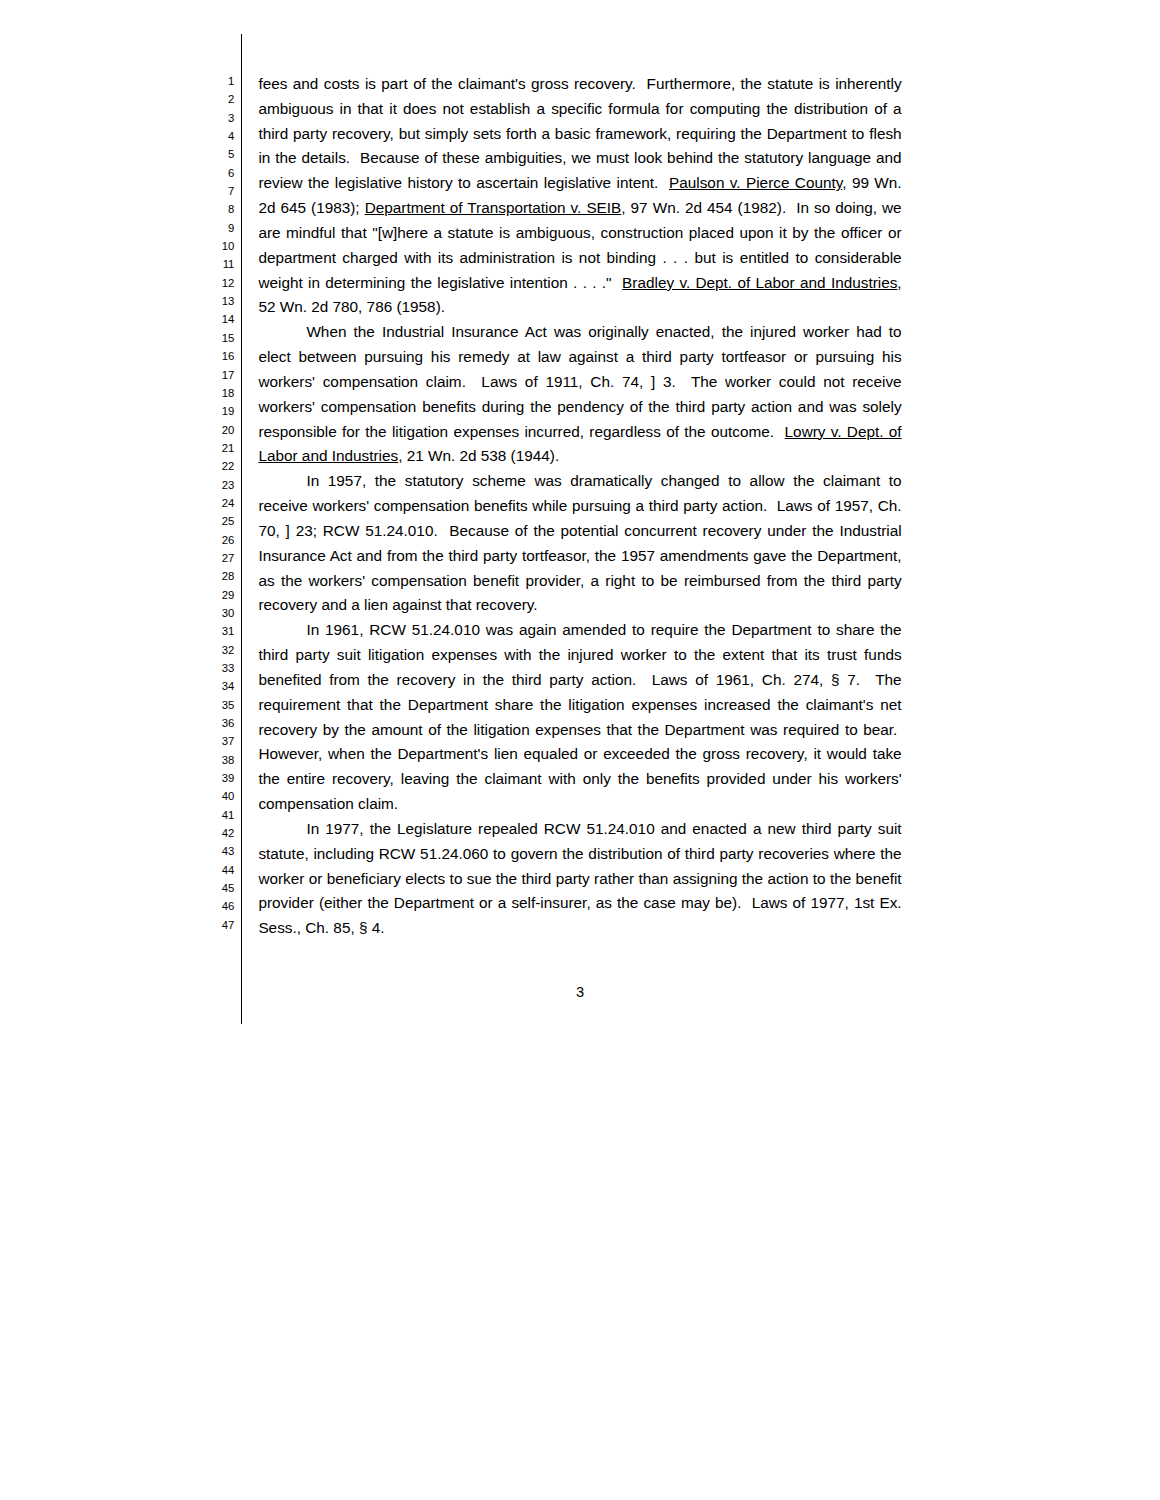1234567891011121314151617181920212223242526272829303132333435363738394041424344454647
fees and costs is part of the claimant's gross recovery. Furthermore, the statute is inherently ambiguous in that it does not establish a specific formula for computing the distribution of a third party recovery, but simply sets forth a basic framework, requiring the Department to flesh in the details. Because of these ambiguities, we must look behind the statutory language and review the legislative history to ascertain legislative intent. Paulson v. Pierce County, 99 Wn. 2d 645 (1983); Department of Transportation v. SEIB, 97 Wn. 2d 454 (1982). In so doing, we are mindful that "[w]here a statute is ambiguous, construction placed upon it by the officer or department charged with its administration is not binding . . . but is entitled to considerable weight in determining the legislative intention . . . ." Bradley v. Dept. of Labor and Industries, 52 Wn. 2d 780, 786 (1958).
When the Industrial Insurance Act was originally enacted, the injured worker had to elect between pursuing his remedy at law against a third party tortfeasor or pursuing his workers' compensation claim. Laws of 1911, Ch. 74, ] 3. The worker could not receive workers' compensation benefits during the pendency of the third party action and was solely responsible for the litigation expenses incurred, regardless of the outcome. Lowry v. Dept. of Labor and Industries, 21 Wn. 2d 538 (1944).
In 1957, the statutory scheme was dramatically changed to allow the claimant to receive workers' compensation benefits while pursuing a third party action. Laws of 1957, Ch. 70, ] 23; RCW 51.24.010. Because of the potential concurrent recovery under the Industrial Insurance Act and from the third party tortfeasor, the 1957 amendments gave the Department, as the workers' compensation benefit provider, a right to be reimbursed from the third party recovery and a lien against that recovery.
In 1961, RCW 51.24.010 was again amended to require the Department to share the third party suit litigation expenses with the injured worker to the extent that its trust funds benefited from the recovery in the third party action. Laws of 1961, Ch. 274, § 7. The requirement that the Department share the litigation expenses increased the claimant's net recovery by the amount of the litigation expenses that the Department was required to bear. However, when the Department's lien equaled or exceeded the gross recovery, it would take the entire recovery, leaving the claimant with only the benefits provided under his workers' compensation claim.
In 1977, the Legislature repealed RCW 51.24.010 and enacted a new third party suit statute, including RCW 51.24.060 to govern the distribution of third party recoveries where the worker or beneficiary elects to sue the third party rather than assigning the action to the benefit provider (either the Department or a self-insurer, as the case may be). Laws of 1977, 1st Ex. Sess., Ch. 85, § 4.
3